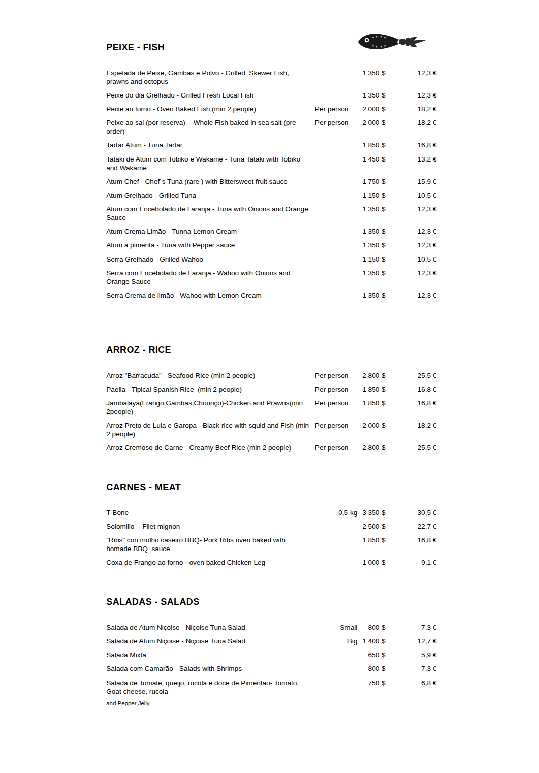PEIXE - FISH
| Espetada de Peixe, Gambas e Polvo - Grilled Skewer Fish, prawns and octopus | | 1 350 $ | 12,3 € |
| Peixe do dia Grelhado - Grilled Fresh Local Fish | | 1 350 $ | 12,3 € |
| Peixe ao forno - Oven Baked Fish (min 2 people) | Per person | 2 000 $ | 18,2 € |
| Peixe ao sal (por reserva) - Whole Fish baked in sea salt (pre order) | Per person | 2 000 $ | 18,2 € |
| Tartar Atum - Tuna Tartar | | 1 850 $ | 16,8 € |
| Tataki de Atum com Tobiko e Wakame - Tuna Tataki with Tobiko and Wakame | | 1 450 $ | 13,2 € |
| Atum Chef - Chef´s Tuna (rare ) with Bittersweet fruit sauce | | 1 750 $ | 15,9 € |
| Atum Grelhado - Grilled Tuna | | 1 150 $ | 10,5 € |
| Atum com Encebolado de Laranja - Tuna with Onions and Orange Sauce | | 1 350 $ | 12,3 € |
| Atum Crema Limão - Tunna Lemon Cream | | 1 350 $ | 12,3 € |
| Atum a pimenta - Tuna with Pepper sauce | | 1 350 $ | 12,3 € |
| Serra Grelhado - Grilled Wahoo | | 1 150 $ | 10,5 € |
| Serra com Encebolado de Laranja - Wahoo with Onions and Orange Sauce | | 1 350 $ | 12,3 € |
| Serra Crema de limão - Wahoo with Lemon Cream | | 1 350 $ | 12,3 € |
ARROZ - RICE
| Arroz "Barracuda" - Seafood Rice (min 2 people) | Per person | 2 800 $ | 25,5 € |
| Paella - Tipical Spanish Rice (min 2 people) | Per person | 1 850 $ | 16,8 € |
| Jambalaya(Frango,Gambas,Chouriço)-Chicken and Prawns(min 2people) | Per person | 1 850 $ | 16,8 € |
| Arroz Preto de Lula e Garopa - Black rice with squid and Fish (min 2 people) | Per person | 2 000 $ | 18,2 € |
| Arroz Cremoso de Carne - Creamy Beef Rice (min 2 people) | Per person | 2 800 $ | 25,5 € |
CARNES - MEAT
| T-Bone | 0,5 kg | 3 350 $ | 30,5 € |
| Solomillo - Filet mignon | | 2 500 $ | 22,7 € |
| "Ribs" con molho caseiro BBQ- Pork Ribs oven baked with homade BBQ sauce | | 1 850 $ | 16,8 € |
| Coxa de Frango ao forno - oven baked Chicken Leg | | 1 000 $ | 9,1 € |
SALADAS - SALADS
| Salada de Atum Niçoise - Niçoise Tuna Salad | Small | 800 $ | 7,3 € |
| Salada de Atum Niçoise - Niçoise Tuna Salad | Big | 1 400 $ | 12,7 € |
| Salada Mixta | | 650 $ | 5,9 € |
| Salada com Camarão - Salads with Shrimps | | 800 $ | 7,3 € |
| Salada de Tomate, queijo, rucola e doce de Pimentao- Tomato, Goat cheese, rucola | | 750 $ | 6,8 € |
| and Pepper Jelly |